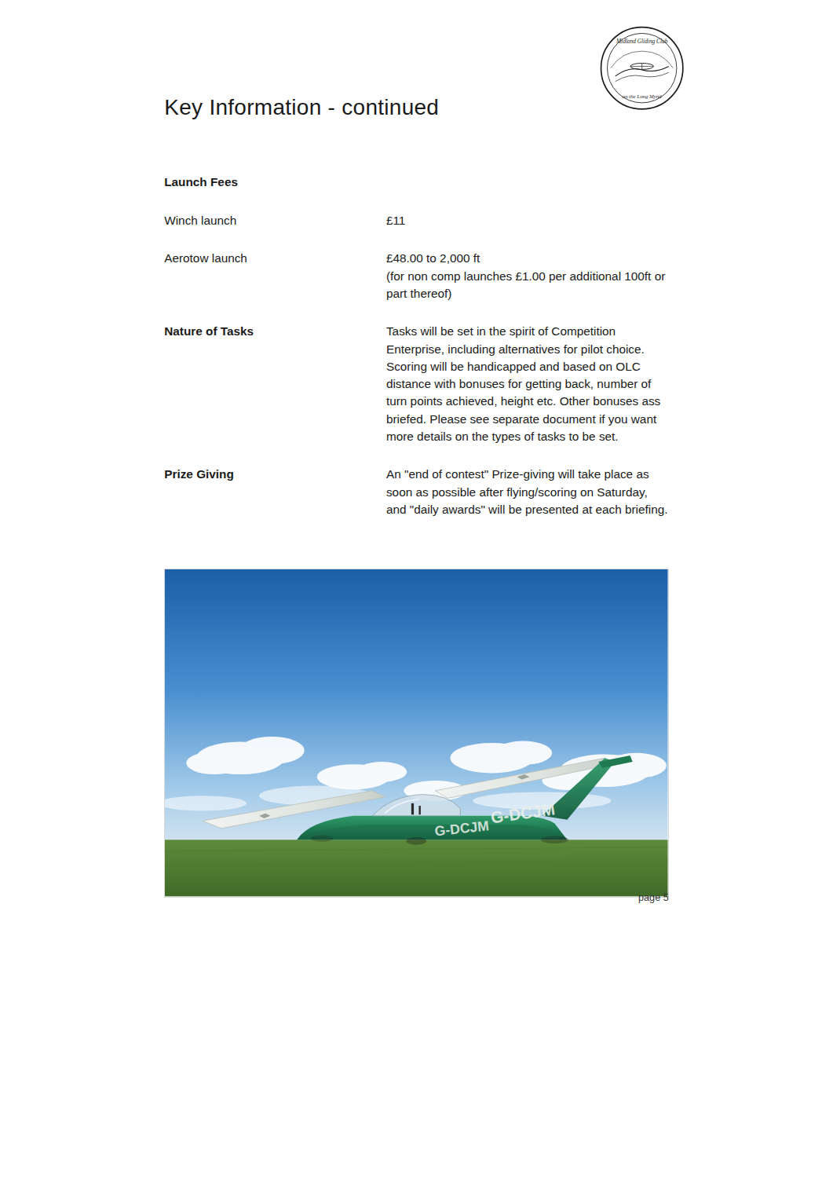Midland Gliding Club on the Long Mynd
Key Information - continued
| Launch Fees | |
| Winch launch | £11 |
| Aerotow launch | £48.00 to 2,000 ft (for non comp launches £1.00 per additional 100ft or part thereof) |
| Nature of Tasks | Tasks will be set in the spirit of Competition Enterprise, including alternatives for pilot choice. Scoring will be handicapped and based on OLC distance with bonuses for getting back, number of turn points achieved, height etc. Other bonuses ass briefed. Please see separate document if you want more details on the types of tasks to be set. |
| Prize Giving | An "end of contest" Prize-giving will take place as soon as possible after flying/scoring on Saturday, and "daily awards" will be presented at each briefing. |
G-DCJM G-DCJM
page 5